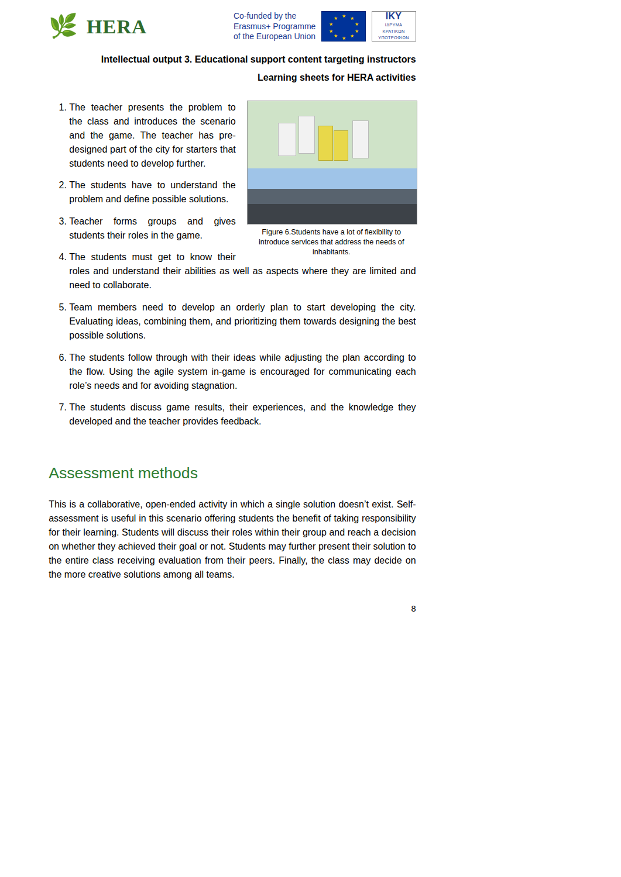🌿 HERA
Co-funded by the
Erasmus+ Programme
of the European Union
★ ★ ★ ★ ★ ★ ★ ★ ★ ★
IKY ΙΔΡΥΜΑ
ΚΡΑΤΙΚΩΝ
ΥΠΟΤΡΟΦΙΩΝ
Intellectual output 3. Educational support content targeting instructors
Learning sheets for HERA activities
Figure 6.Students have a lot of flexibility to introduce services that address the needs of inhabitants.
The teacher presents the problem to the class and introduces the scenario and the game. The teacher has pre-designed part of the city for starters that students need to develop further.
The students have to understand the problem and define possible solutions.
Teacher forms groups and gives students their roles in the game.
The students must get to know their roles and understand their abilities as well as aspects where they are limited and need to collaborate.
Team members need to develop an orderly plan to start developing the city. Evaluating ideas, combining them, and prioritizing them towards designing the best possible solutions.
The students follow through with their ideas while adjusting the plan according to the flow. Using the agile system in-game is encouraged for communicating each role’s needs and for avoiding stagnation.
The students discuss game results, their experiences, and the knowledge they developed and the teacher provides feedback.
Assessment methods
This is a collaborative, open-ended activity in which a single solution doesn’t exist. Self-assessment is useful in this scenario offering students the benefit of taking responsibility for their learning. Students will discuss their roles within their group and reach a decision on whether they achieved their goal or not. Students may further present their solution to the entire class receiving evaluation from their peers. Finally, the class may decide on the more creative solutions among all teams.
8